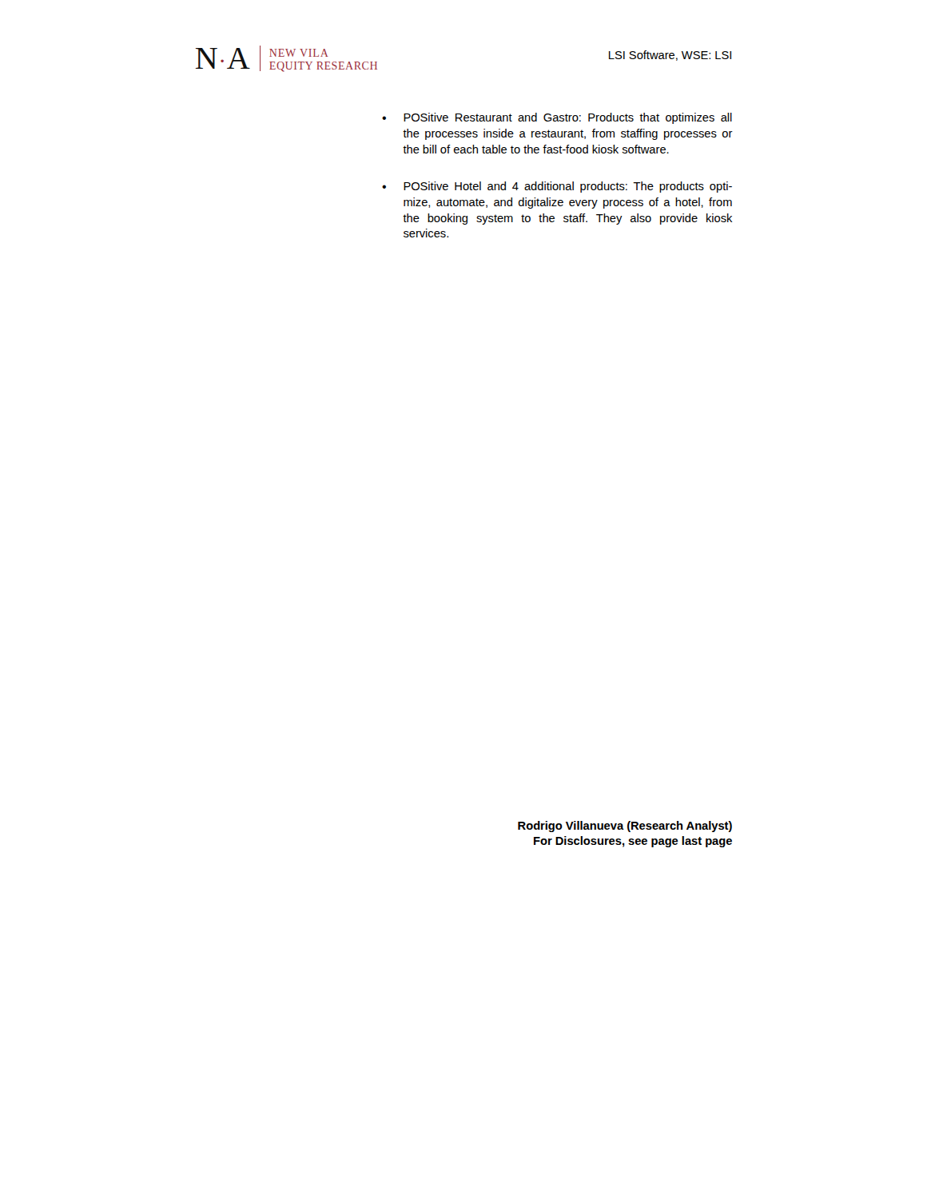N·A
New Vila Equity Research
LSI Software, WSE: LSI
POSitive Restaurant and Gastro: Products that optimizes all the processes inside a restaurant, from staffing processes or the bill of each table to the fast-food kiosk software.
POSitive Hotel and 4 additional products: The products optimize, automate, and digitalize every process of a hotel, from the booking system to the staff. They also provide kiosk services.
Rodrigo Villanueva (Research Analyst)
For Disclosures, see page last page